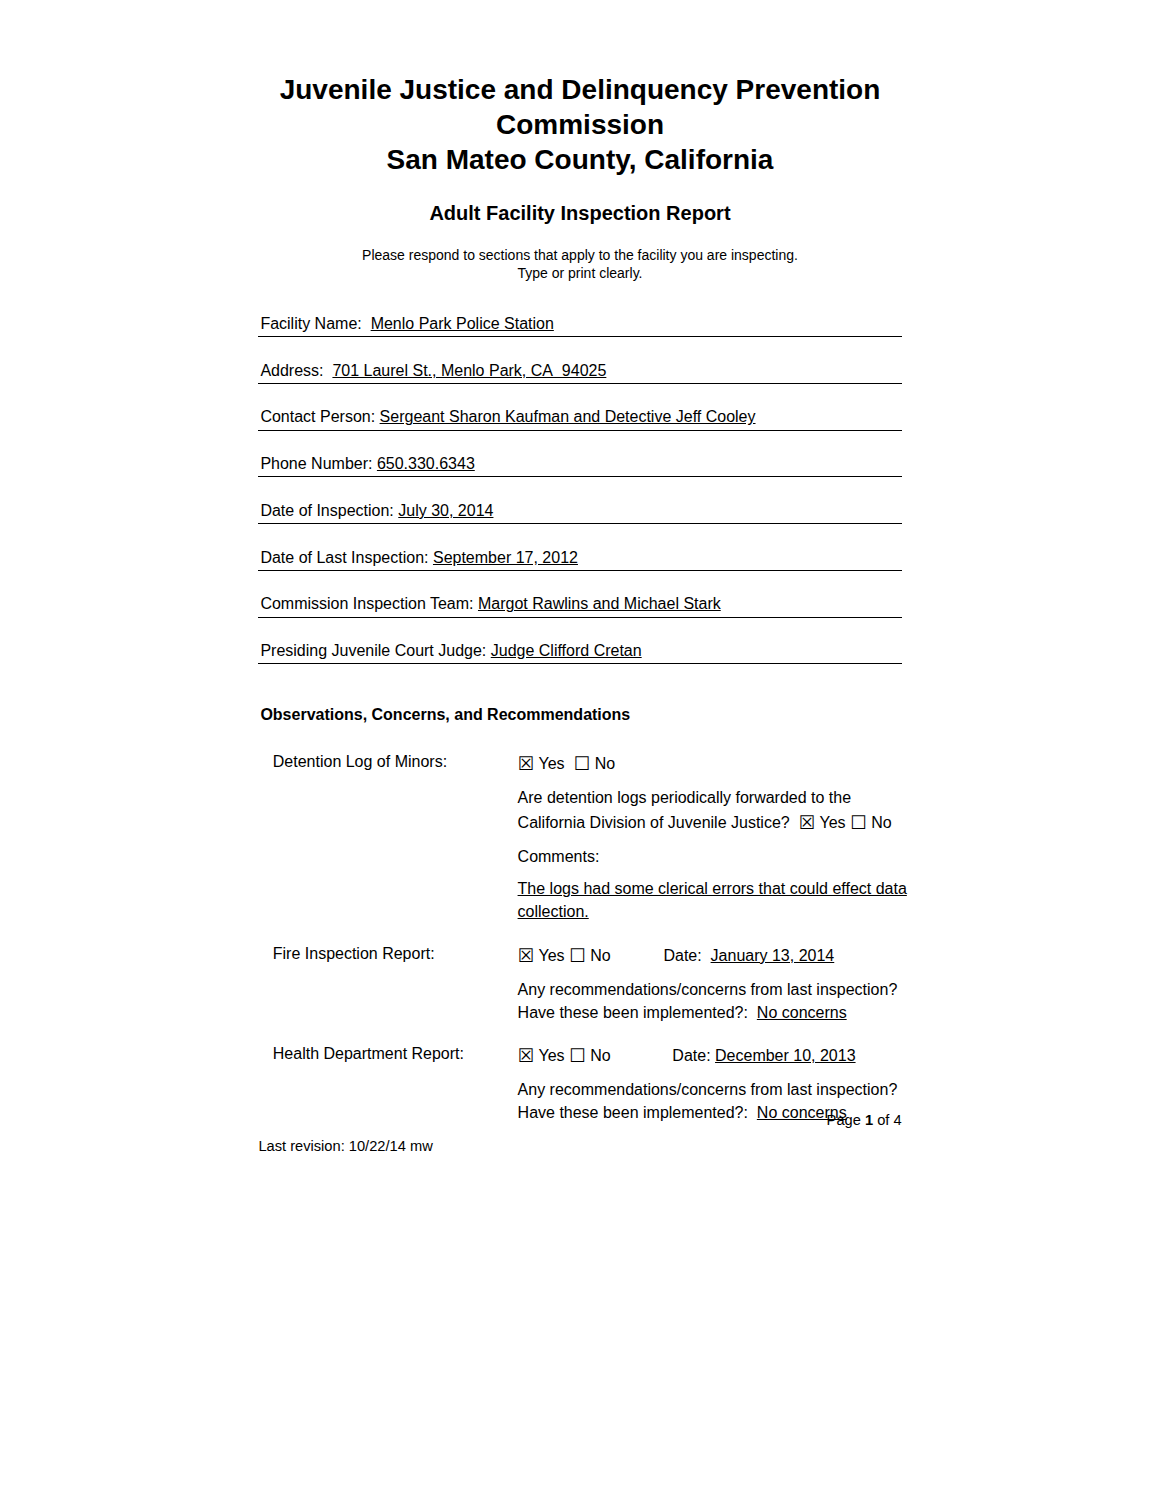Juvenile Justice and Delinquency Prevention Commission
San Mateo County, California
Adult Facility Inspection Report
Please respond to sections that apply to the facility you are inspecting.
Type or print clearly.
Facility Name: Menlo Park Police Station
Address: 701 Laurel St., Menlo Park, CA 94025
Contact Person: Sergeant Sharon Kaufman and Detective Jeff Cooley
Phone Number: 650.330.6343
Date of Inspection: July 30, 2014
Date of Last Inspection: September 17, 2012
Commission Inspection Team: Margot Rawlins and Michael Stark
Presiding Juvenile Court Judge: Judge Clifford Cretan
Observations, Concerns, and Recommendations
| Detention Log of Minors: | Yes No Are detention logs periodically forwarded to the California Division of Juvenile Justice? Yes No Comments: The logs had some clerical errors that could effect data collection. |
| Fire Inspection Report: | Yes No Date: January 13, 2014 Any recommendations/concerns from last inspection? Have these been implemented?: No concerns |
| Health Department Report: | Yes No Date: December 10, 2013 Any recommendations/concerns from last inspection? Have these been implemented?: No concerns |
Page 1 of 4
Last revision: 10/22/14 mw